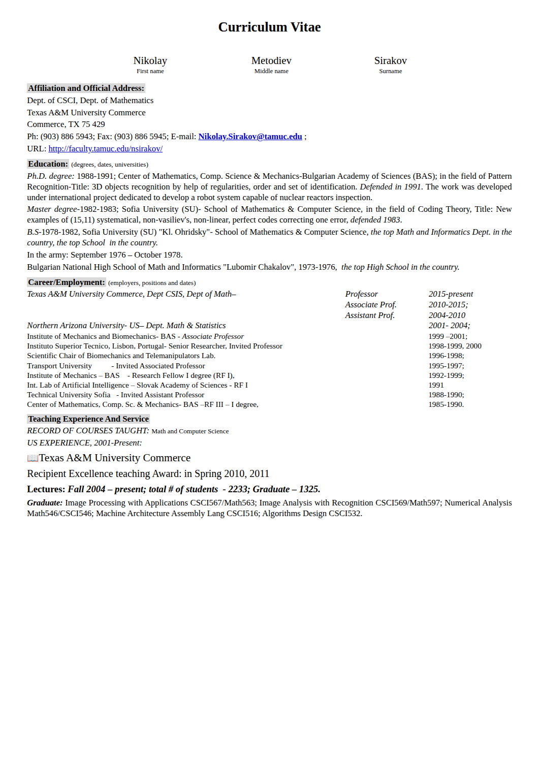Curriculum Vitae
| Nikolay | Metodiev | Sirakov |
| First name | Middle name | Surname |
Affiliation and Official Address:
Dept. of CSCI, Dept. of Mathematics
Texas A&M University Commerce
Commerce, TX 75 429
Ph: (903) 886 5943; Fax: (903) 886 5945; E-mail: Nikolay.Sirakov@tamuc.edu ;
URL: http://faculty.tamuc.edu/nsirakov/
Education: (degrees, dates, universities)
Ph.D. degree: 1988-1991; Center of Mathematics, Comp. Science & Mechanics-Bulgarian Academy of Sciences (BAS); in the field of Pattern Recognition-Title: 3D objects recognition by help of regularities, order and set of identification. Defended in 1991. The work was developed under international project dedicated to develop a robot system capable of nuclear reactors inspection.
Master degree-1982-1983; Sofia University (SU)- School of Mathematics & Computer Science, in the field of Coding Theory, Title: New examples of (15,11) systematical, non-vasiliev's, non-linear, perfect codes correcting one error, defended 1983.
B.S-1978-1982, Sofia University (SU) "Kl. Ohridsky"- School of Mathematics & Computer Science, the top Math and Informatics Dept. in the country, the top School in the country.
In the army: September 1976 – October 1978.
Bulgarian National High School of Math and Informatics "Lubomir Chakalov", 1973-1976, the top High School in the country.
Career/Employment: (employers, positions and dates)
| Texas A&M University Commerce, Dept CSIS, Dept of Math– | Professor | 2015-present |
| | Associate Prof. | 2010-2015; |
| | Assistant Prof. | 2004-2010 |
| Northern Arizona University- US– Dept. Math & Statistics | 2001- 2004; |
| Institute of Mechanics and Biomechanics- BAS - Associate Professor | 1999 –2001; |
| Instituto Superior Tecnico, Lisbon, Portugal- Senior Researcher, Invited Professor | 1998-1999, 2000 |
| Scientific Chair of Biomechanics and Telemanipulators Lab. | 1996-1998; |
| Transport University - Invited Associated Professor | 1995-1997; |
| Institute of Mechanics – BAS - Research Fellow I degree (RF I), | 1992-1999; |
| Int. Lab of Artificial Intelligence – Slovak Academy of Sciences - RF I | 1991 |
| Technical University Sofia - Invited Assistant Professor | 1988-1990; |
| Center of Mathematics, Comp. Sc. & Mechanics- BAS –RF III – I degree, | 1985-1990. |
Teaching Experience And Service
RECORD OF COURSES TAUGHT: Math and Computer Science
US EXPERIENCE, 2001-Present:
📖Texas A&M University Commerce
Recipient Excellence teaching Award: in Spring 2010, 2011
Lectures: Fall 2004 – present; total # of students - 2233; Graduate – 1325.
Graduate: Image Processing with Applications CSCI567/Math563; Image Analysis with Recognition CSCI569/Math597; Numerical Analysis Math546/CSCI546; Machine Architecture Assembly Lang CSCI516; Algorithms Design CSCI532.